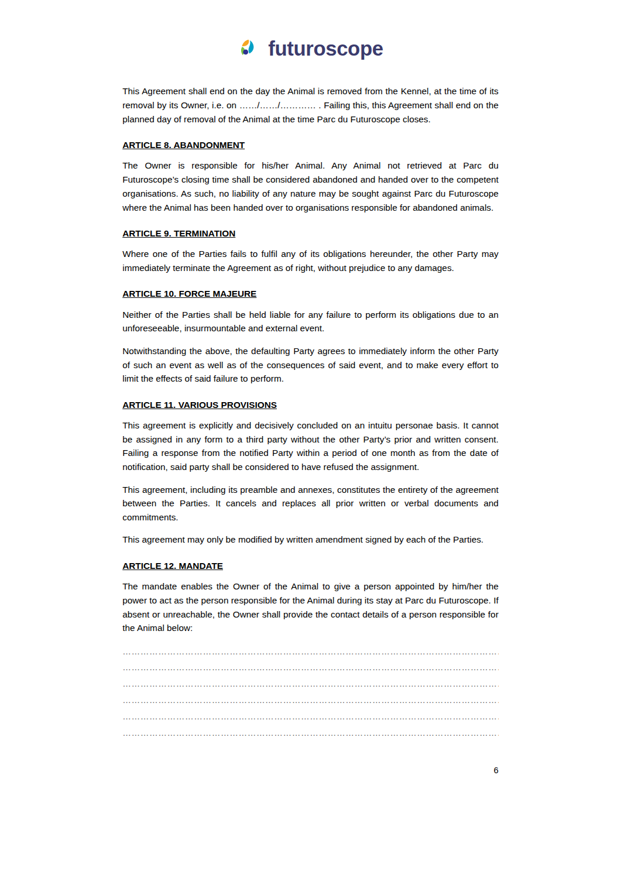futuroscope
This Agreement shall end on the day the Animal is removed from the Kennel, at the time of its removal by its Owner, i.e. on ……/……/………… . Failing this, this Agreement shall end on the planned day of removal of the Animal at the time Parc du Futuroscope closes.
Article 8. Abandonment
The Owner is responsible for his/her Animal. Any Animal not retrieved at Parc du Futuroscope’s closing time shall be considered abandoned and handed over to the competent organisations. As such, no liability of any nature may be sought against Parc du Futuroscope where the Animal has been handed over to organisations responsible for abandoned animals.
Article 9. Termination
Where one of the Parties fails to fulfil any of its obligations hereunder, the other Party may immediately terminate the Agreement as of right, without prejudice to any damages.
Article 10. Force Majeure
Neither of the Parties shall be held liable for any failure to perform its obligations due to an unforeseeable, insurmountable and external event.
Notwithstanding the above, the defaulting Party agrees to immediately inform the other Party of such an event as well as of the consequences of said event, and to make every effort to limit the effects of said failure to perform.
Article 11. Various Provisions
This agreement is explicitly and decisively concluded on an intuitu personae basis. It cannot be assigned in any form to a third party without the other Party’s prior and written consent. Failing a response from the notified Party within a period of one month as from the date of notification, said party shall be considered to have refused the assignment.
This agreement, including its preamble and annexes, constitutes the entirety of the agreement between the Parties. It cancels and replaces all prior written or verbal documents and commitments.
This agreement may only be modified by written amendment signed by each of the Parties.
Article 12. Mandate
The mandate enables the Owner of the Animal to give a person appointed by him/her the power to act as the person responsible for the Animal during its stay at Parc du Futuroscope. If absent or unreachable, the Owner shall provide the contact details of a person responsible for the Animal below:
……………………………………………………………………………………………………………………………………………………………………
……………………………………………………………………………………………………………………………………………………………………
……………………………………………………………………………………………………………………………………………………………………
……………………………………………………………………………………………………………………………………………………………………
……………………………………………………………………………………………………………………………………………………………………
…………………………………………………………………………………………………………………………………………………………………….
6